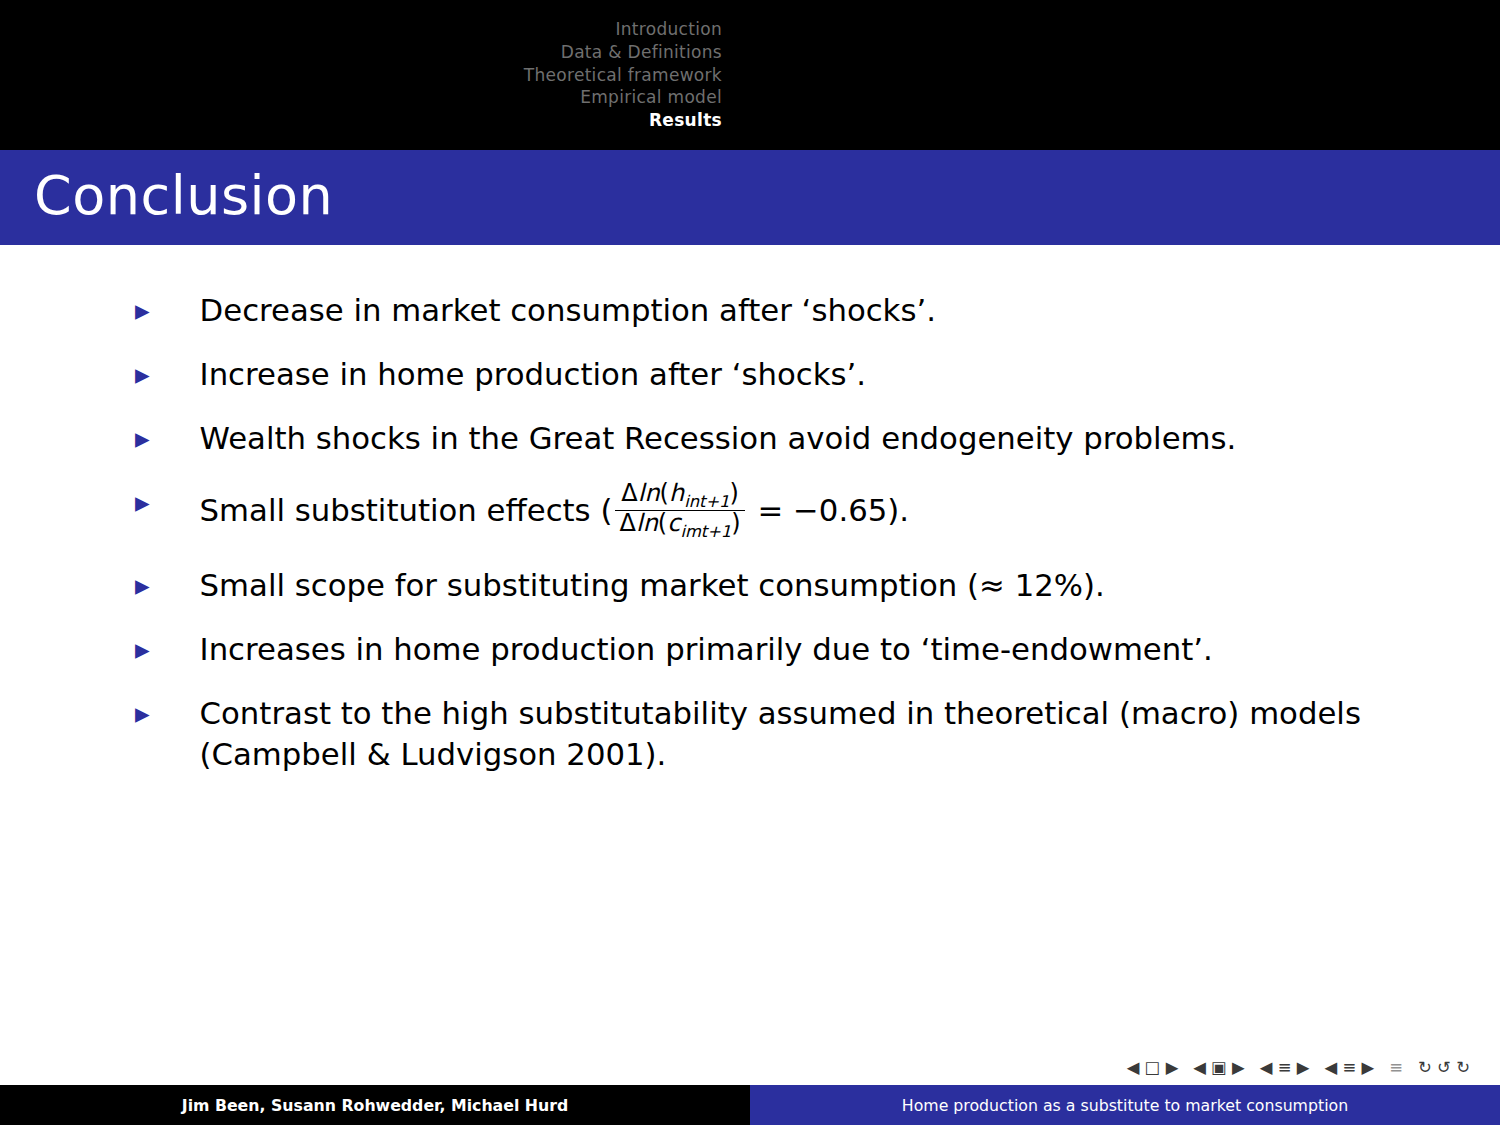Introduction Data & Definitions Theoretical framework Empirical model Results
Conclusion
Decrease in market consumption after ‘shocks’.
Increase in home production after ‘shocks’.
Wealth shocks in the Great Recession avoid endogeneity problems.
Small substitution effects (Δln(hint+1) Δln(cimt+1) = −0.65).
Small scope for substituting market consumption (≈ 12%).
Increases in home production primarily due to ‘time-endowment’.
Contrast to the high substitutability assumed in theoretical (macro) models (Campbell & Ludvigson 2001).
◀ □ ▶ ◀ ▣ ▶ ◀ ≡ ▶ ◀ ≡ ▶ ≡ ↻ ↺ ↻
Jim Been, Susann Rohwedder, Michael Hurd
Home production as a substitute to market consumption